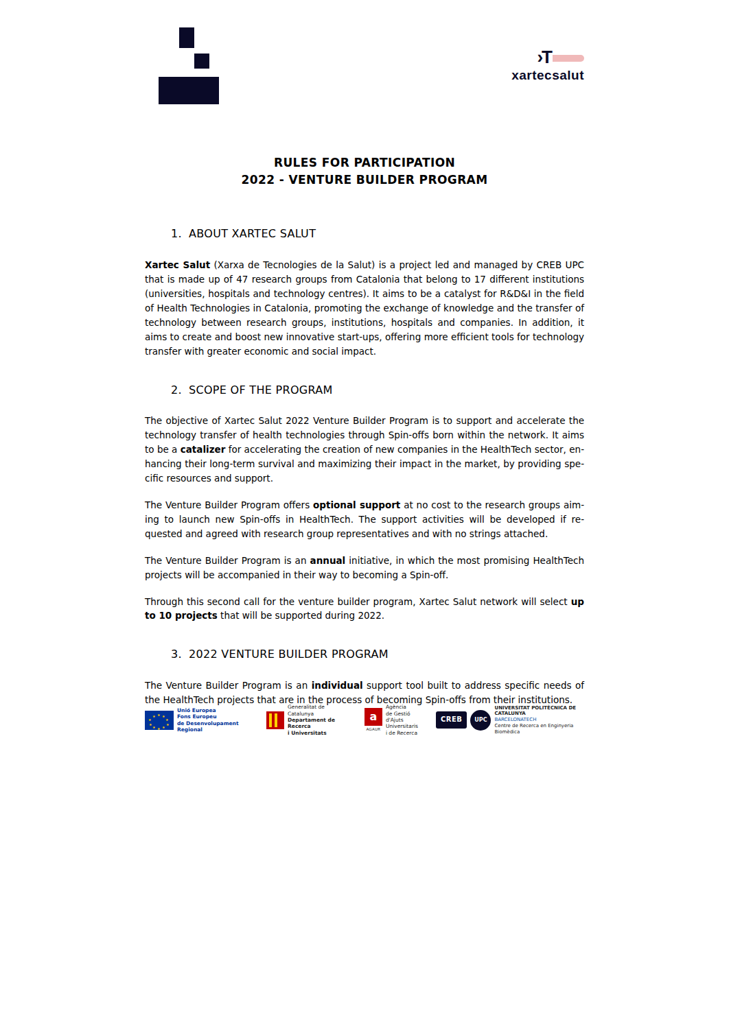›T
xartecsalut
RULES FOR PARTICIPATION
2022 - VENTURE BUILDER PROGRAM
1. ABOUT XARTEC SALUT
Xartec Salut (Xarxa de Tecnologies de la Salut) is a project led and managed by CREB UPC that is made up of 47 research groups from Catalonia that belong to 17 different institutions (universities, hospitals and technology centres). It aims to be a catalyst for R&D&I in the field of Health Technologies in Catalonia, promoting the exchange of knowledge and the transfer of technology between research groups, institutions, hospitals and companies. In addition, it aims to create and boost new innovative start-ups, offering more efficient tools for technology transfer with greater economic and social impact.
2. SCOPE OF THE PROGRAM
The objective of Xartec Salut 2022 Venture Builder Program is to support and accelerate the technology transfer of health technologies through Spin-offs born within the network. It aims to be a catalizer for accelerating the creation of new companies in the HealthTech sector, enhancing their long-term survival and maximizing their impact in the market, by providing specific resources and support.
The Venture Builder Program offers optional support at no cost to the research groups aiming to launch new Spin-offs in HealthTech. The support activities will be developed if requested and agreed with research group representatives and with no strings attached.
The Venture Builder Program is an annual initiative, in which the most promising HealthTech projects will be accompanied in their way to becoming a Spin-off.
Through this second call for the venture builder program, Xartec Salut network will select up to 10 projects that will be supported during 2022.
3. 2022 VENTURE BUILDER PROGRAM
The Venture Builder Program is an individual support tool built to address specific needs of the HealthTech projects that are in the process of becoming Spin-offs from their institutions.
★ ★ ★ ★ ★ ★ ★ ★ ★ ★
Unió Europea
Fons Europeu
de Desenvolupament Regional
Generalitat de Catalunya
Departament de Recerca
i Universitats
a
AGAUR
Agència
de Gestió
d'Ajuts
Universitaris
i de Recerca
CREB
UPC
UNIVERSITAT POLITÈCNICA DE CATALUNYA
BARCELONATECH
Centre de Recerca en Enginyeria Biomèdica